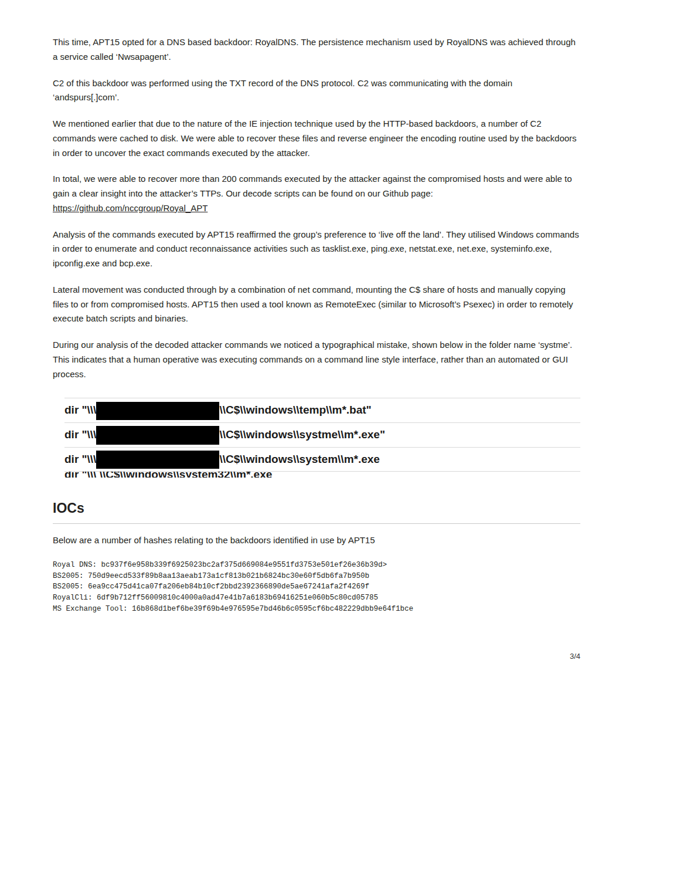This time, APT15 opted for a DNS based backdoor: RoyalDNS. The persistence mechanism used by RoyalDNS was achieved through a service called ‘Nwsapagent’.
C2 of this backdoor was performed using the TXT record of the DNS protocol. C2 was communicating with the domain ‘andspurs[.]com’.
We mentioned earlier that due to the nature of the IE injection technique used by the HTTP-based backdoors, a number of C2 commands were cached to disk. We were able to recover these files and reverse engineer the encoding routine used by the backdoors in order to uncover the exact commands executed by the attacker.
In total, we were able to recover more than 200 commands executed by the attacker against the compromised hosts and were able to gain a clear insight into the attacker’s TTPs. Our decode scripts can be found on our Github page: https://github.com/nccgroup/Royal_APT
Analysis of the commands executed by APT15 reaffirmed the group’s preference to ‘live off the land’. They utilised Windows commands in order to enumerate and conduct reconnaissance activities such as tasklist.exe, ping.exe, netstat.exe, net.exe, systeminfo.exe, ipconfig.exe and bcp.exe.
Lateral movement was conducted through by a combination of net command, mounting the C$ share of hosts and manually copying files to or from compromised hosts. APT15 then used a tool known as RemoteExec (similar to Microsoft’s Psexec) in order to remotely execute batch scripts and binaries.
During our analysis of the decoded attacker commands we noticed a typographical mistake, shown below in the folder name ‘systme’. This indicates that a human operative was executing commands on a command line style interface, rather than an automated or GUI process.
dir "\\\ \\C$\\windows\\temp\\m*.bat"
dir "\\\ \\C$\\windows\\systme\\m*.exe"
dir "\\\ \\C$\\windows\\system\\m*.exe
dir "\\\ \\C$\\windows\\system32\\m*.exe
IOCs
Below are a number of hashes relating to the backdoors identified in use by APT15
Royal DNS: bc937f6e958b339f6925023bc2af375d669084e9551fd3753e501ef26e36b39d>
BS2005: 750d9eecd533f89b8aa13aeab173a1cf813b021b6824bc30e60f5db6fa7b950b
BS2005: 6ea9cc475d41ca07fa206eb84b10cf2bbd2392366890de5ae67241afa2f4269f
RoyalCli: 6df9b712ff56009810c4000a0ad47e41b7a6183b69416251e060b5c80cd05785
MS Exchange Tool: 16b868d1bef6be39f69b4e976595e7bd46b6c0595cf6bc482229dbb9e64f1bce
3/4